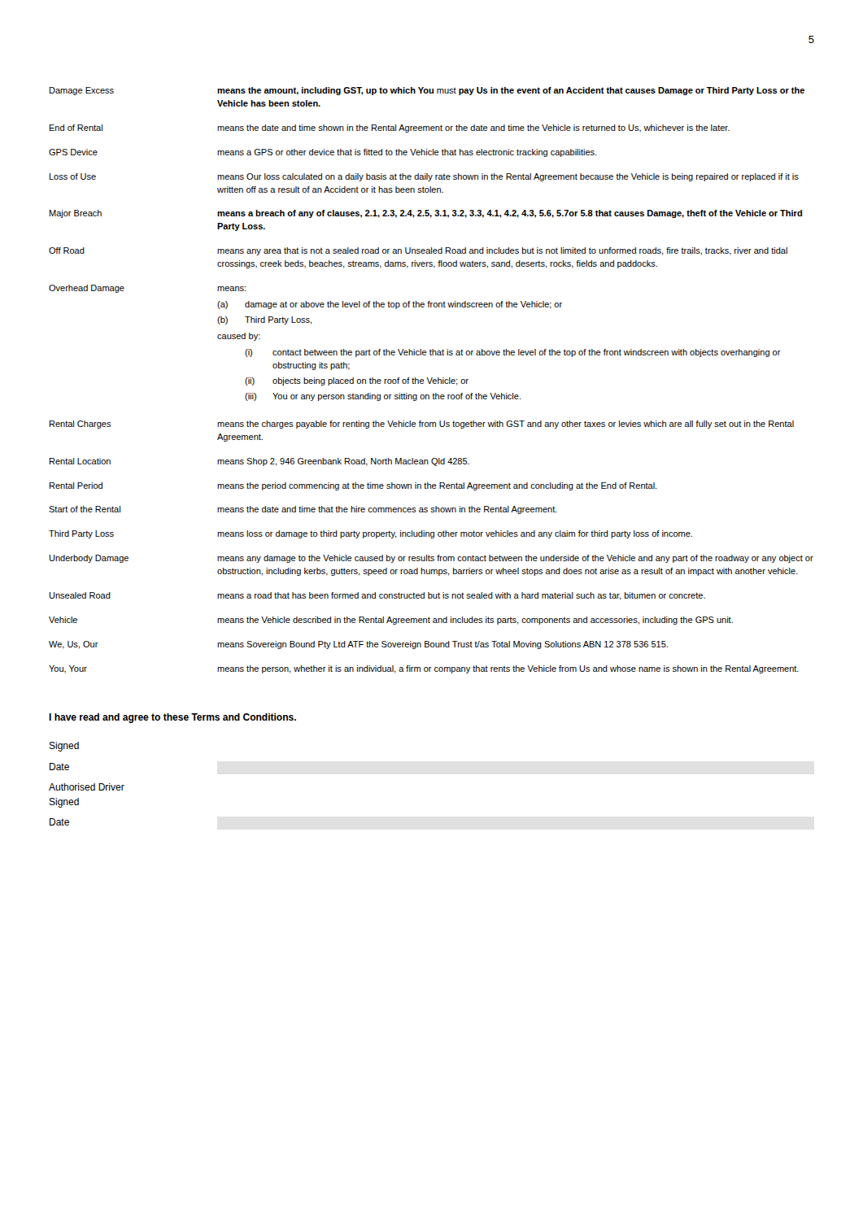5
| Damage Excess | means the amount, including GST, up to which You must pay Us in the event of an Accident that causes Damage or Third Party Loss or the Vehicle has been stolen. |
| End of Rental | means the date and time shown in the Rental Agreement or the date and time the Vehicle is returned to Us, whichever is the later. |
| GPS Device | means a GPS or other device that is fitted to the Vehicle that has electronic tracking capabilities. |
| Loss of Use | means Our loss calculated on a daily basis at the daily rate shown in the Rental Agreement because the Vehicle is being repaired or replaced if it is written off as a result of an Accident or it has been stolen. |
| Major Breach | means a breach of any of clauses, 2.1, 2.3, 2.4, 2.5, 3.1, 3.2, 3.3, 4.1, 4.2, 4.3, 5.6, 5.7or 5.8 that causes Damage, theft of the Vehicle or Third Party Loss. |
| Off Road | means any area that is not a sealed road or an Unsealed Road and includes but is not limited to unformed roads, fire trails, tracks, river and tidal crossings, creek beds, beaches, streams, dams, rivers, flood waters, sand, deserts, rocks, fields and paddocks. |
| Overhead Damage | means: (a) damage at or above the level of the top of the front windscreen of the Vehicle; or (b) Third Party Loss, caused by: (i) contact between the part of the Vehicle that is at or above the level of the top of the front windscreen with objects overhanging or obstructing its path; (ii) objects being placed on the roof of the Vehicle; or (iii) You or any person standing or sitting on the roof of the Vehicle. |
| Rental Charges | means the charges payable for renting the Vehicle from Us together with GST and any other taxes or levies which are all fully set out in the Rental Agreement. |
| Rental Location | means Shop 2, 946 Greenbank Road, North Maclean Qld 4285. |
| Rental Period | means the period commencing at the time shown in the Rental Agreement and concluding at the End of Rental. |
| Start of the Rental | means the date and time that the hire commences as shown in the Rental Agreement. |
| Third Party Loss | means loss or damage to third party property, including other motor vehicles and any claim for third party loss of income. |
| Underbody Damage | means any damage to the Vehicle caused by or results from contact between the underside of the Vehicle and any part of the roadway or any object or obstruction, including kerbs, gutters, speed or road humps, barriers or wheel stops and does not arise as a result of an impact with another vehicle. |
| Unsealed Road | means a road that has been formed and constructed but is not sealed with a hard material such as tar, bitumen or concrete. |
| Vehicle | means the Vehicle described in the Rental Agreement and includes its parts, components and accessories, including the GPS unit. |
| We, Us, Our | means Sovereign Bound Pty Ltd ATF the Sovereign Bound Trust t/as Total Moving Solutions ABN 12 378 536 515. |
| You, Your | means the person, whether it is an individual, a firm or company that rents the Vehicle from Us and whose name is shown in the Rental Agreement. |
I have read and agree to these Terms and Conditions.
| Signed | |
| Date | |
| Authorised Driver Signed | |
| Date | |